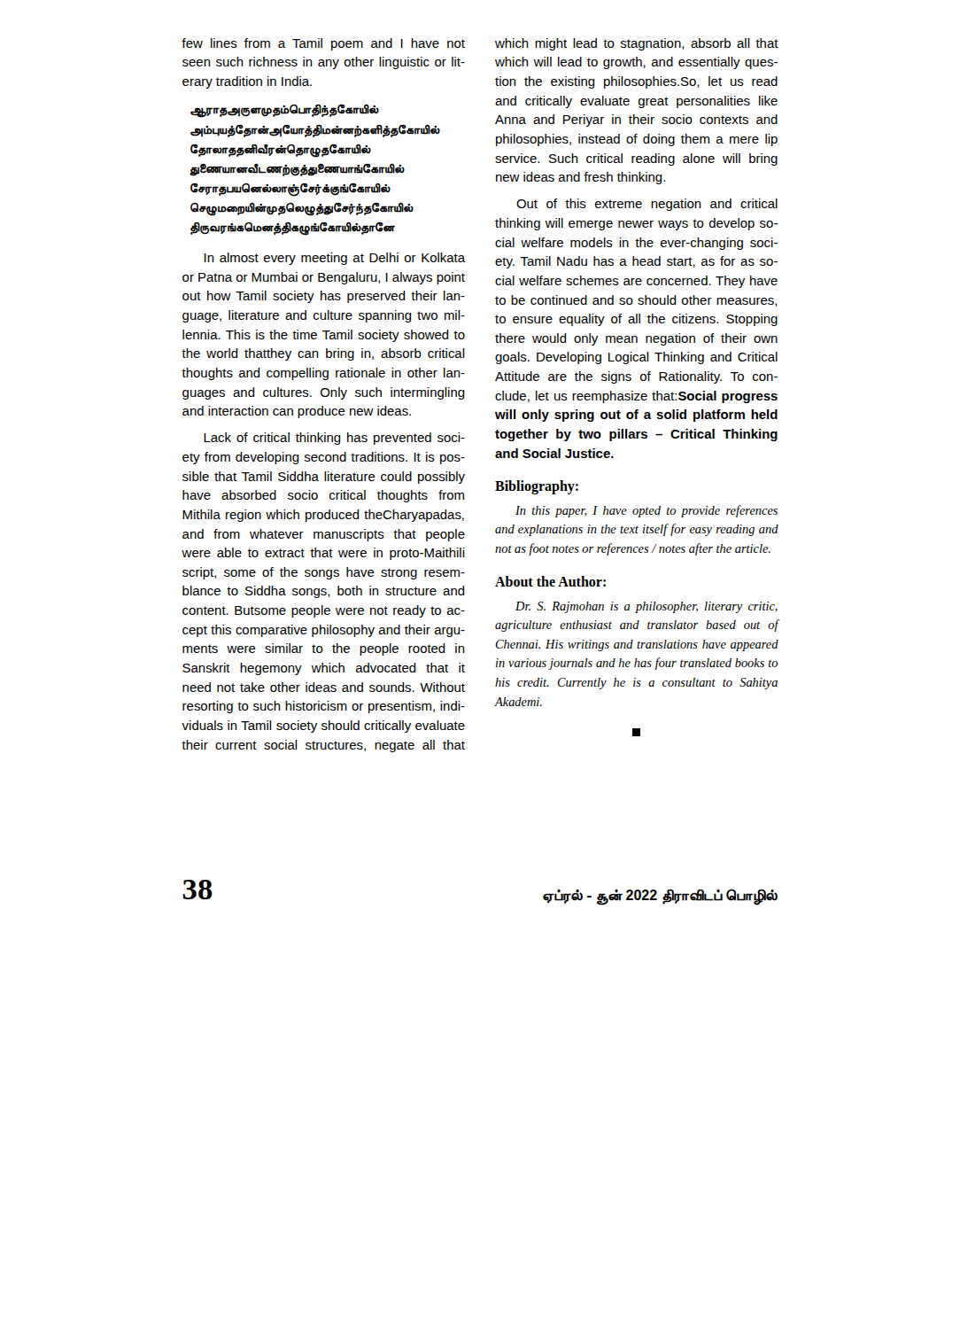few lines from a Tamil poem and I have not seen such richness in any other linguistic or literary tradition in India.
ஆராதஅருளமுதம்பொதிந்தகோயில் அம்புயத்தோன்அயோத்திமன்னற்களித்தகோயில் தோலாததனிவீரன்தொழுதகோயில் துணையானவீடணற்குத்துணையாங்கோயில் சேராதபயனெல்லாஞ்சேர்க்குங்கோயில் செழுமறையின்முதலெழுத்துசேர்ந்தகோயில் திருவரங்கமெனத்திகழுங்கோயில்தானே
In almost every meeting at Delhi or Kolkata or Patna or Mumbai or Bengaluru, I always point out how Tamil society has preserved their language, literature and culture spanning two millennia. This is the time Tamil society showed to the world thatthey can bring in, absorb critical thoughts and compelling rationale in other languages and cultures. Only such intermingling and interaction can produce new ideas.
Lack of critical thinking has prevented society from developing second traditions. It is possible that Tamil Siddha literature could possibly have absorbed socio critical thoughts from Mithila region which produced theCharyapadas, and from whatever manuscripts that people were able to extract that were in proto-Maithili script, some of the songs have strong resemblance to Siddha songs, both in structure and content. Butsome people were not ready to accept this comparative philosophy and their arguments were similar to the people rooted in Sanskrit hegemony which advocated that it need not take other ideas and sounds. Without resorting to such historicism or presentism, individuals in Tamil society should critically evaluate their current social structures, negate all that which might lead to stagnation, absorb all that which will lead to growth, and essentially question the existing philosophies.So, let us read and critically evaluate great personalities like Anna and Periyar in their socio contexts and philosophies, instead of doing them a mere lip service. Such critical reading alone will bring new ideas and fresh thinking.
Out of this extreme negation and critical thinking will emerge newer ways to develop social welfare models in the ever-changing society. Tamil Nadu has a head start, as for as social welfare schemes are concerned. They have to be continued and so should other measures, to ensure equality of all the citizens. Stopping there would only mean negation of their own goals. Developing Logical Thinking and Critical Attitude are the signs of Rationality. To conclude, let us reemphasize that:Social progress will only spring out of a solid platform held together by two pillars – Critical Thinking and Social Justice.
Bibliography:
In this paper, I have opted to provide references and explanations in the text itself for easy reading and not as foot notes or references / notes after the article.
About the Author:
Dr. S. Rajmohan is a philosopher, literary critic, agriculture enthusiast and translator based out of Chennai. His writings and translations have appeared in various journals and he has four translated books to his credit. Currently he is a consultant to Sahitya Akademi.
38
ஏப்ரல் - சூன் 2022 திராவிடப் பொழில்